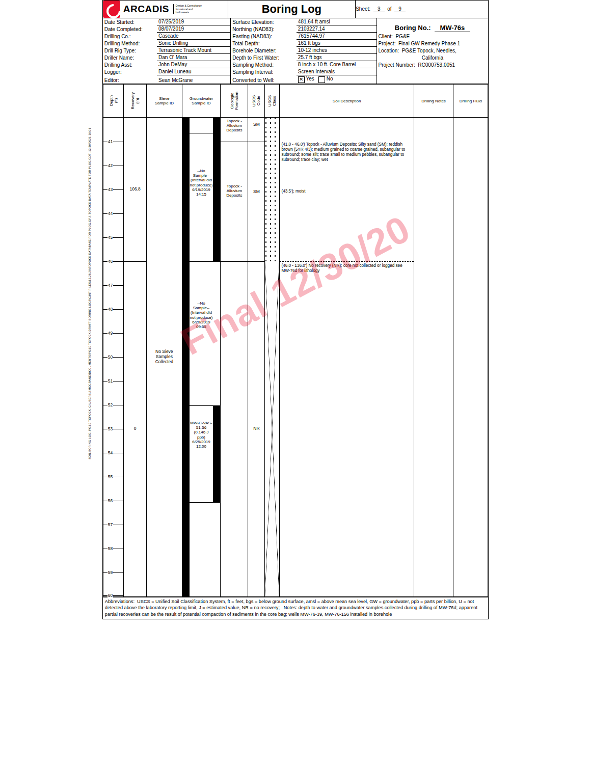Final 12/30/20
SOIL BORING LOG_PG&E TOPOCK_C:\USERS\SMCGRANE\DOCUMENTS\PG&E TOPOCK\DRAFT BORING LOGS\GINT FILES\12.28.20\TOPOCK DATABASE FOR PLOG.GPJ_TOPOCK DATA TEMPLATE FOR PLOG.GDT_12/30/2021 16:01
| ARCADIS Design & Consultancy for natural and built assets | Boring Log | Sheet: 3 of 9 |
| Date Started: | 07/25/2019 | Surface Elevation: | 481.64 ft amsl | Boring No.: MW-76s |
| Date Completed: | 08/07/2019 | Northing (NAD83): | 2103227.14 |
| Drilling Co.: | Cascade | Easting (NAD83): | 7615744.97 | Client: PG&E |
| Drilling Method: | Sonic Drilling | Total Depth: | 161 ft bgs | Project: Final GW Remedy Phase 1 |
| Drill Rig Type: | Terrasonic Track Mount | Borehole Diameter: | 10-12 inches | Location: PG&E Topock, Needles, |
| Driller Name: | Dan O' Mara | Depth to First Water: | 25.7 ft bgs | California |
| Drilling Asst: | John DeMay | Sampling Method: | 8 inch x 10 ft. Core Barrel | Project Number: RC000753.0051 |
| Logger: | Daniel Luneau | Sampling Interval: | Screen Intervals | |
| Editor: | Sean McGrane | Converted to Well: | ✕ Yes No | |
| Depth (ft) | Recovery (in) | Sieve Sample ID | Groundwater Sample ID | Geologic Formation | USCS Code | USCS Class | Soil Description | Drilling Notes | Drilling Fluid |
| --- | --- | --- | --- | --- | --- | --- | --- | --- | --- |
| 41 42 43 44 45 46 47 48 49 50 51 52 53 54 55 56 57 58 59 60 | 106.8 0 | No Sieve Samples Collected | --No Sample-- (Interval did not produce) 6/19/2019 14:15 --No Sample-- (Interval did not produce) 6/20/2019 09:55 MW-C-VAS- 51-56 (0.146 J ppb) 6/25/2019 12:00 | Topock - Alluvium Deposits Topock - Alluvium Deposits | SM SM NR | | (41.0 - 46.0') Topock - Alluvium Deposits; Silty sand (SM); reddish brown (5YR 4/3); medium grained to coarse grained, subangular to subround; some silt; trace small to medium pebbles, subangular to subround; trace clay; wet (43.5'); moist (46.0 - 136.0') No recovery (NR); core not collected or logged see MW-76d for lithology | | |
Abbreviations: USCS = Unified Soil Classification System, ft = feet, bgs = below ground surface, amsl = above mean sea level, GW = groundwater, ppb = parts per billion, U = not detected above the laboratory reporting limit, J = estimated value, NR = no recovery; Notes: depth to water and groundwater samples collected during drilling of MW-76d; apparent partial recoveries can be the result of potential compaction of sediments in the core bag; wells MW-76-39, MW-76-156 installed in borehole